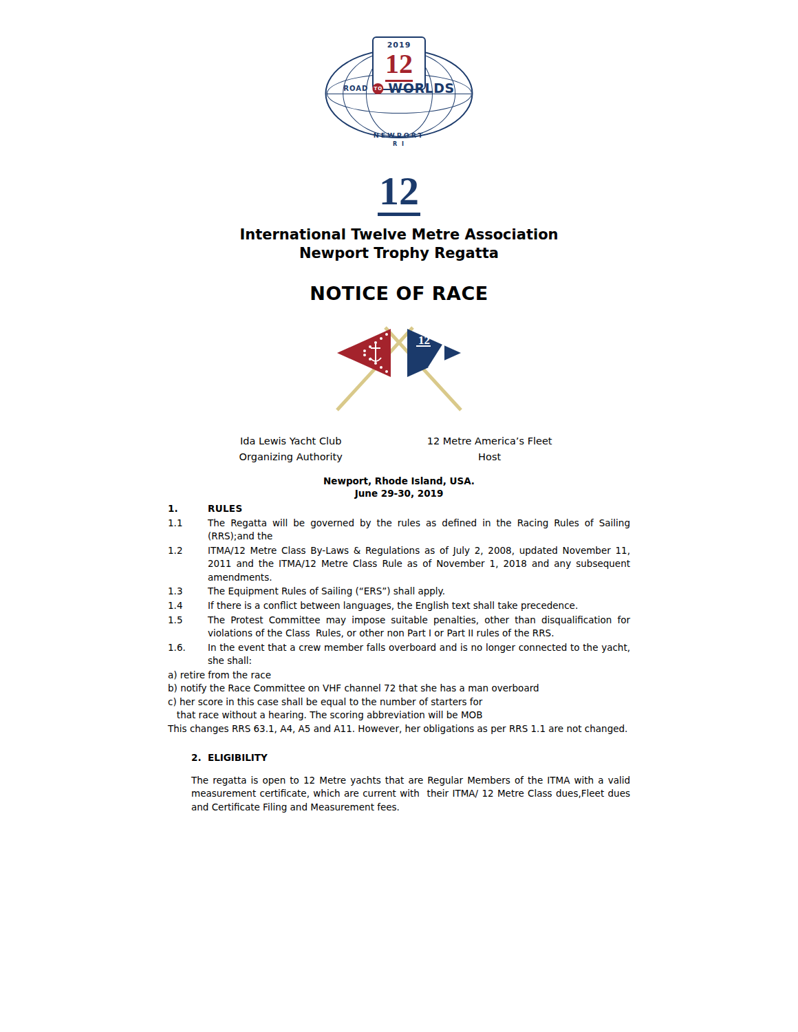2019 12
ROAD TO
THE WORLDS
NEWPORT
R I
12
International Twelve Metre Association
Newport Trophy Regatta
NOTICE OF RACE
12
| Ida Lewis Yacht Club | 12 Metre America’s Fleet |
| Organizing Authority | Host |
Newport, Rhode Island, USA.
June 29-30, 2019
1.
RULES
1.1
The Regatta will be governed by the rules as defined in the Racing Rules of Sailing (RRS);and the
1.2
ITMA/12 Metre Class By-Laws & Regulations as of July 2, 2008, updated November 11, 2011 and the ITMA/12 Metre Class Rule as of November 1, 2018 and any subsequent amendments.
1.3
The Equipment Rules of Sailing (“ERS”) shall apply.
1.4
If there is a conflict between languages, the English text shall take precedence.
1.5
The Protest Committee may impose suitable penalties, other than disqualification for violations of the Class Rules, or other non Part I or Part II rules of the RRS.
1.6.
In the event that a crew member falls overboard and is no longer connected to the yacht, she shall:
a) retire from the race
b) notify the Race Committee on VHF channel 72 that she has a man overboard
c) her score in this case shall be equal to the number of starters for
that race without a hearing. The scoring abbreviation will be MOB
This changes RRS 63.1, A4, A5 and A11. However, her obligations as per RRS 1.1 are not changed.
2. ELIGIBILITY
The regatta is open to 12 Metre yachts that are Regular Members of the ITMA with a valid measurement certificate, which are current with their ITMA/ 12 Metre Class dues,Fleet dues and Certificate Filing and Measurement fees.